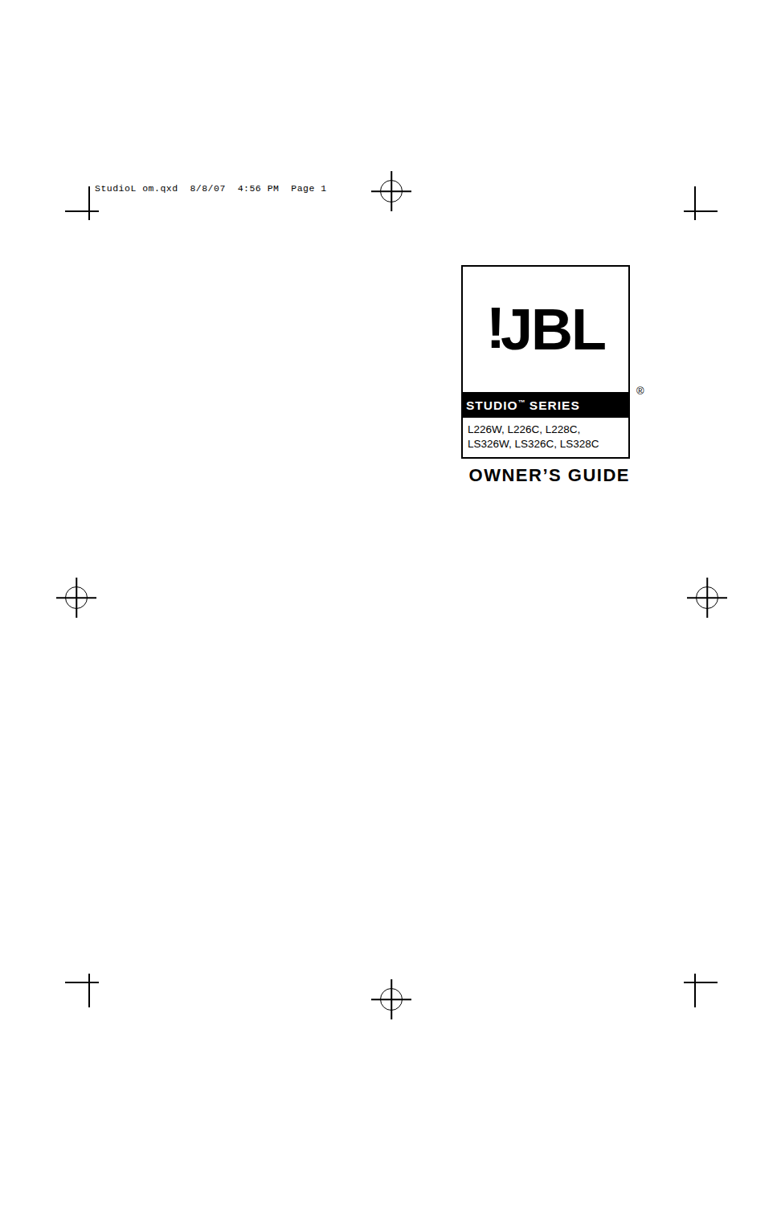StudioL om.qxd 8/8/07 4:56 PM Page 1
!JBL
®
STUDIO™ SERIES
L226W, L226C, L228C,
LS326W, LS326C, LS328C
OWNER’S GUIDE